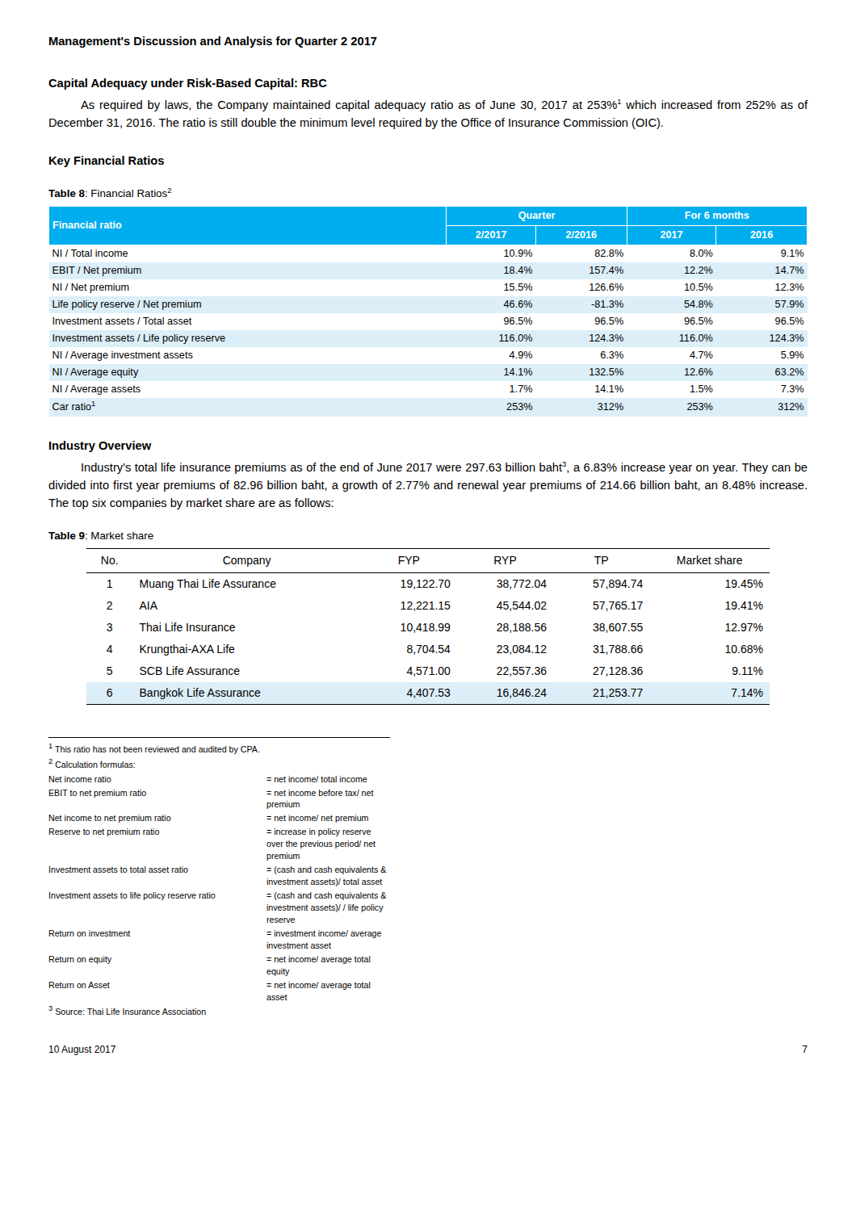Management's Discussion and Analysis for Quarter 2 2017
Capital Adequacy under Risk-Based Capital: RBC
As required by laws, the Company maintained capital adequacy ratio as of June 30, 2017 at 253%1 which increased from 252% as of December 31, 2016. The ratio is still double the minimum level required by the Office of Insurance Commission (OIC).
Key Financial Ratios
Table 8: Financial Ratios2
| Financial ratio | Quarter | For 6 months |
| --- | --- | --- |
| 2/2017 | 2/2016 | 2017 | 2016 |
| NI / Total income | 10.9% | 82.8% | 8.0% | 9.1% |
| EBIT / Net premium | 18.4% | 157.4% | 12.2% | 14.7% |
| NI / Net premium | 15.5% | 126.6% | 10.5% | 12.3% |
| Life policy reserve / Net premium | 46.6% | -81.3% | 54.8% | 57.9% |
| Investment assets / Total asset | 96.5% | 96.5% | 96.5% | 96.5% |
| Investment assets / Life policy reserve | 116.0% | 124.3% | 116.0% | 124.3% |
| NI / Average investment assets | 4.9% | 6.3% | 4.7% | 5.9% |
| NI / Average equity | 14.1% | 132.5% | 12.6% | 63.2% |
| NI / Average assets | 1.7% | 14.1% | 1.5% | 7.3% |
| Car ratio 1 | 253% | 312% | 253% | 312% |
Industry Overview
Industry's total life insurance premiums as of the end of June 2017 were 297.63 billion baht3, a 6.83% increase year on year. They can be divided into first year premiums of 82.96 billion baht, a growth of 2.77% and renewal year premiums of 214.66 billion baht, an 8.48% increase. The top six companies by market share are as follows:
Table 9: Market share
| No. | Company | FYP | RYP | TP | Market share |
| --- | --- | --- | --- | --- | --- |
| 1 | Muang Thai Life Assurance | 19,122.70 | 38,772.04 | 57,894.74 | 19.45% |
| 2 | AIA | 12,221.15 | 45,544.02 | 57,765.17 | 19.41% |
| 3 | Thai Life Insurance | 10,418.99 | 28,188.56 | 38,607.55 | 12.97% |
| 4 | Krungthai-AXA Life | 8,704.54 | 23,084.12 | 31,788.66 | 10.68% |
| 5 | SCB Life Assurance | 4,571.00 | 22,557.36 | 27,128.36 | 9.11% |
| 6 | Bangkok Life Assurance | 4,407.53 | 16,846.24 | 21,253.77 | 7.14% |
1 This ratio has not been reviewed and audited by CPA.
2 Calculation formulas:
| Net income ratio | = net income/ total income |
| EBIT to net premium ratio | = net income before tax/ net premium |
| Net income to net premium ratio | = net income/ net premium |
| Reserve to net premium ratio | = increase in policy reserve over the previous period/ net premium |
| Investment assets to total asset ratio | = (cash and cash equivalents & investment assets)/ total asset |
| Investment assets to life policy reserve ratio | = (cash and cash equivalents & investment assets)/ / life policy reserve |
| Return on investment | = investment income/ average investment asset |
| Return on equity | = net income/ average total equity |
| Return on Asset | = net income/ average total asset |
3 Source: Thai Life Insurance Association
10 August 2017 7